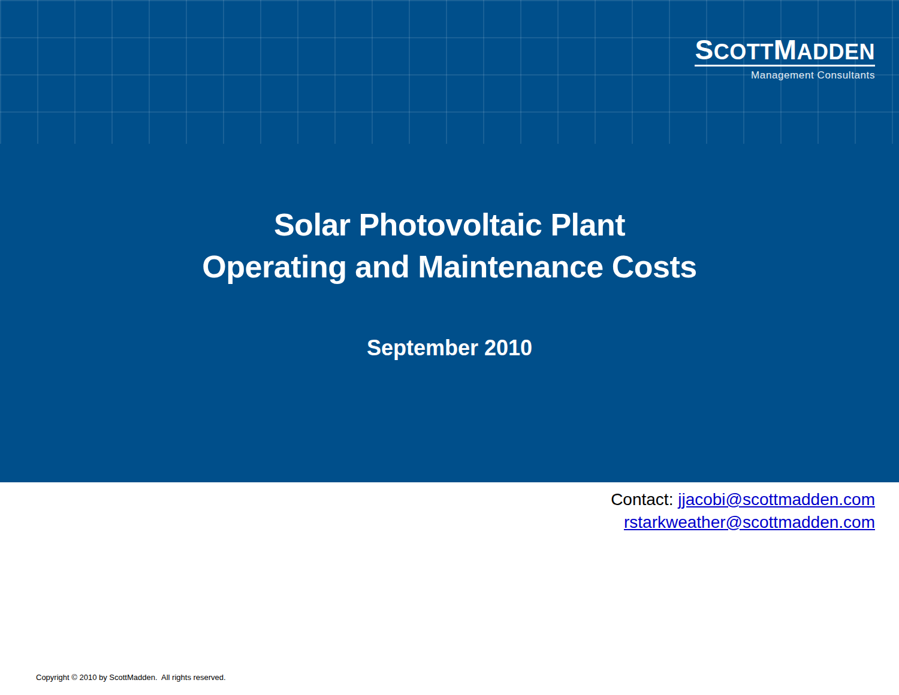SCOTT MADDEN
Management Consultants
Solar Photovoltaic Plant
Operating and Maintenance Costs
September 2010
Contact: jjacobi@scottmadden.com
rstarkweather@scottmadden.com
Copyright © 2010 by ScottMadden. All rights reserved.